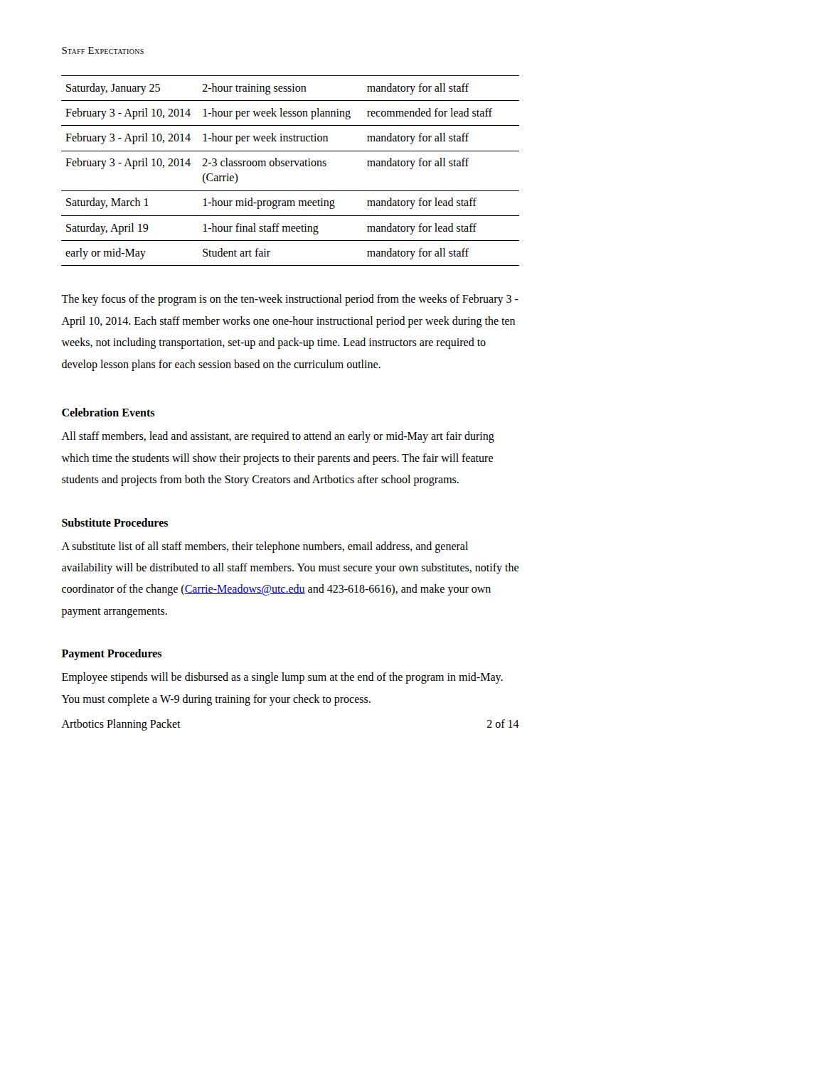Staff Expectations
| Saturday, January 25 | 2-hour training session | mandatory for all staff |
| February 3 - April 10, 2014 | 1-hour per week lesson planning | recommended for lead staff |
| February 3 - April 10, 2014 | 1-hour per week instruction | mandatory for all staff |
| February 3 - April 10, 2014 | 2-3 classroom observations (Carrie) | mandatory for all staff |
| Saturday, March 1 | 1-hour mid-program meeting | mandatory for lead staff |
| Saturday, April 19 | 1-hour final staff meeting | mandatory for lead staff |
| early or mid-May | Student art fair | mandatory for all staff |
The key focus of the program is on the ten-week instructional period from the weeks of February 3 - April 10, 2014. Each staff member works one one-hour instructional period per week during the ten weeks, not including transportation, set-up and pack-up time. Lead instructors are required to develop lesson plans for each session based on the curriculum outline.
Celebration Events
All staff members, lead and assistant, are required to attend an early or mid-May art fair during which time the students will show their projects to their parents and peers. The fair will feature students and projects from both the Story Creators and Artbotics after school programs.
Substitute Procedures
A substitute list of all staff members, their telephone numbers, email address, and general availability will be distributed to all staff members. You must secure your own substitutes, notify the coordinator of the change (Carrie-Meadows@utc.edu and 423-618-6616), and make your own payment arrangements.
Payment Procedures
Employee stipends will be disbursed as a single lump sum at the end of the program in mid-May. You must complete a W-9 during training for your check to process.
Artbotics Planning Packet 2 of 14